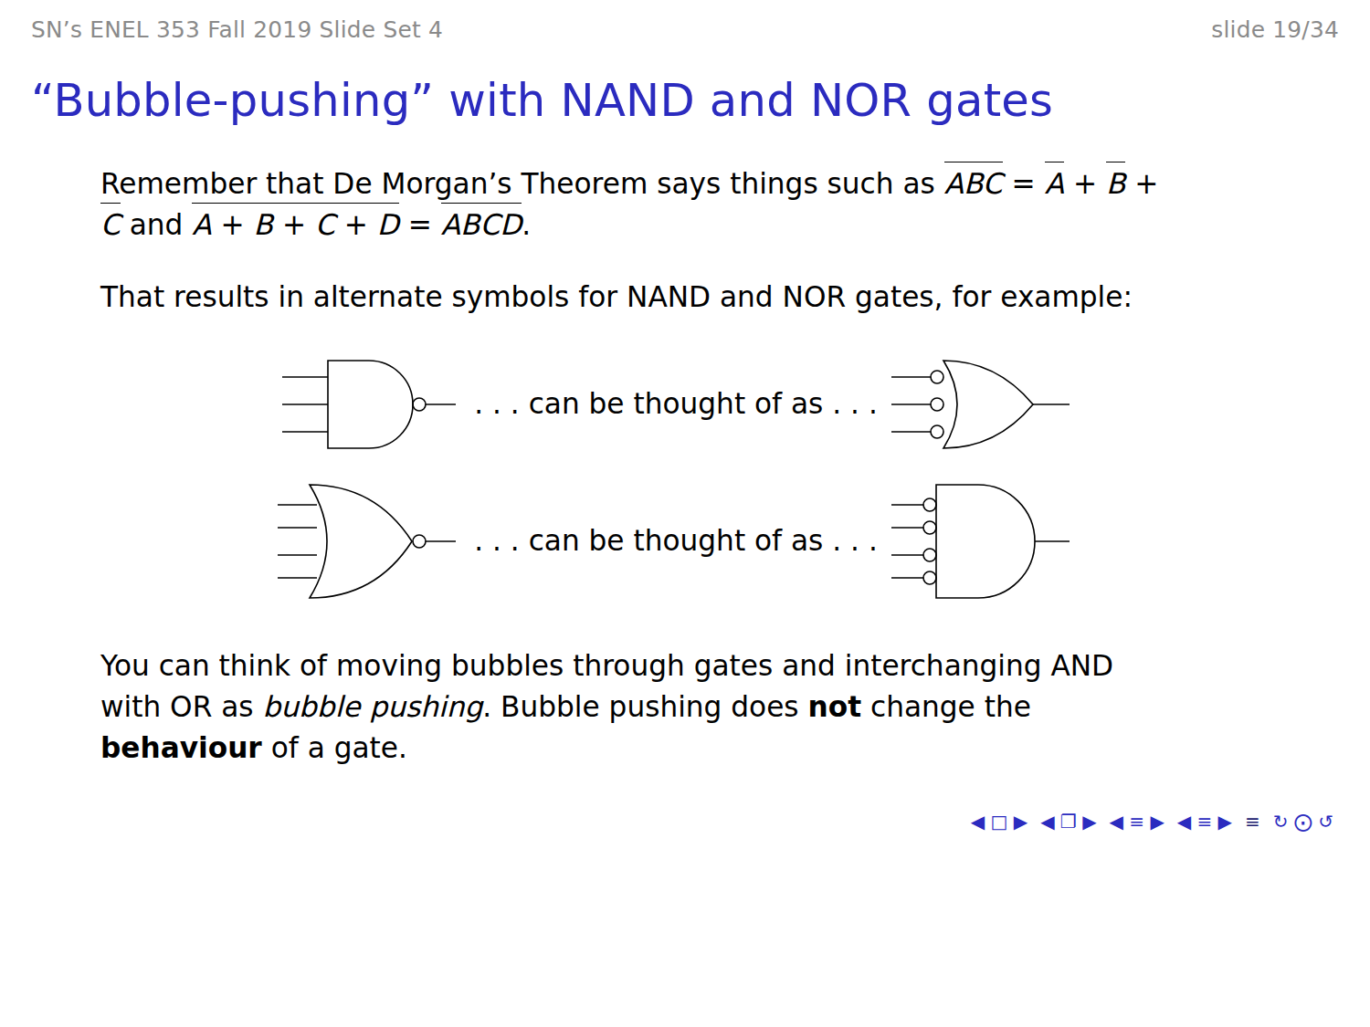SN’s ENEL 353 Fall 2019 Slide Set 4 slide 19/34
“Bubble-pushing” with NAND and NOR gates
Remember that De Morgan’s Theorem says things such as ABC = A + B + C and A + B + C + D = ABCD.
That results in alternate symbols for NAND and NOR gates, for example:
Row 1: NAND -> OR with inverted inputs
. . . can be thought of as . . .
Row 2: NOR -> AND with inverted inputs
. . . can be thought of as . . .
You can think of moving bubbles through gates and interchanging AND with OR as bubble pushing. Bubble pushing does not change the behaviour of a gate.
◀ □ ▶ ◀ ❐ ▶ ◀ ≡ ▶ ◀ ≡ ▶ ≡ ↻ ⨀ ↺